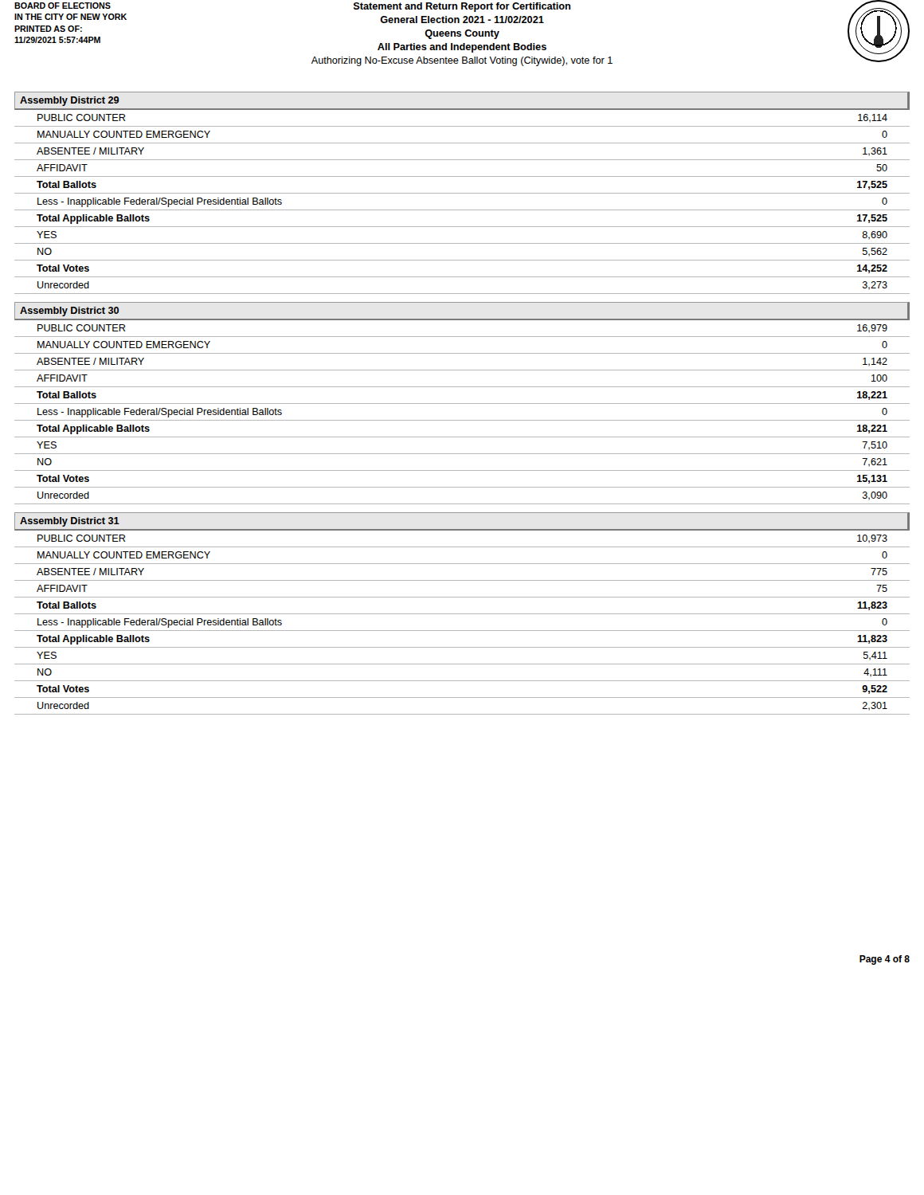BOARD OF ELECTIONS
IN THE CITY OF NEW YORK
PRINTED AS OF:
11/29/2021 5:57:44PM
Statement and Return Report for Certification
General Election 2021 - 11/02/2021
Queens County
All Parties and Independent Bodies
Authorizing No-Excuse Absentee Ballot Voting (Citywide), vote for 1
Assembly District 29
| PUBLIC COUNTER | 16,114 |
| MANUALLY COUNTED EMERGENCY | 0 |
| ABSENTEE / MILITARY | 1,361 |
| AFFIDAVIT | 50 |
| Total Ballots | 17,525 |
| Less - Inapplicable Federal/Special Presidential Ballots | 0 |
| Total Applicable Ballots | 17,525 |
| YES | 8,690 |
| NO | 5,562 |
| Total Votes | 14,252 |
| Unrecorded | 3,273 |
Assembly District 30
| PUBLIC COUNTER | 16,979 |
| MANUALLY COUNTED EMERGENCY | 0 |
| ABSENTEE / MILITARY | 1,142 |
| AFFIDAVIT | 100 |
| Total Ballots | 18,221 |
| Less - Inapplicable Federal/Special Presidential Ballots | 0 |
| Total Applicable Ballots | 18,221 |
| YES | 7,510 |
| NO | 7,621 |
| Total Votes | 15,131 |
| Unrecorded | 3,090 |
Assembly District 31
| PUBLIC COUNTER | 10,973 |
| MANUALLY COUNTED EMERGENCY | 0 |
| ABSENTEE / MILITARY | 775 |
| AFFIDAVIT | 75 |
| Total Ballots | 11,823 |
| Less - Inapplicable Federal/Special Presidential Ballots | 0 |
| Total Applicable Ballots | 11,823 |
| YES | 5,411 |
| NO | 4,111 |
| Total Votes | 9,522 |
| Unrecorded | 2,301 |
Page 4 of 8